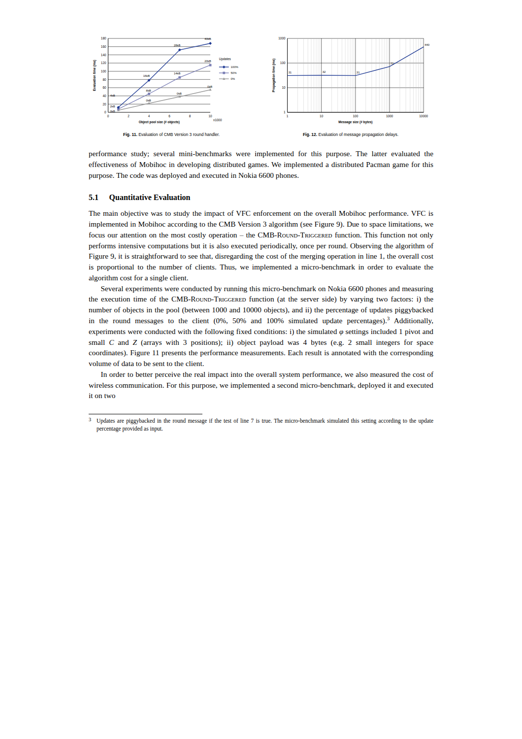180 160 140 120 100 80 60 40 20 0 0 2 4 6 8 10 Evaluation time (ms) Object pool size (# objects) x1000 0kB 2kB 4kB 0kB 8kB 16kB 0kB 14kB 28kB 0kB 20kB 40kB Updates 100% 50% 0%
Fig. 11. Evaluation of CMB Version 3 round handler.
1000 100 10 1 1 10 100 1000 10000 Propagation time (ms) Message size (# bytes) 31 32 31 71 440
Fig. 12. Evaluation of message propagation delays.
performance study; several mini-benchmarks were implemented for this purpose. The latter evaluated the effectiveness of Mobihoc in developing distributed games. We implemented a distributed Pacman game for this purpose. The code was deployed and executed in Nokia 6600 phones.
5.1 Quantitative Evaluation
The main objective was to study the impact of VFC enforcement on the overall Mobihoc performance. VFC is implemented in Mobihoc according to the CMB Version 3 algorithm (see Figure 9). Due to space limitations, we focus our attention on the most costly operation – the CMB-Round-Triggered function. This function not only performs intensive computations but it is also executed periodically, once per round. Observing the algorithm of Figure 9, it is straightforward to see that, disregarding the cost of the merging operation in line 1, the overall cost is proportional to the number of clients. Thus, we implemented a micro-benchmark in order to evaluate the algorithm cost for a single client.
Several experiments were conducted by running this micro-benchmark on Nokia 6600 phones and measuring the execution time of the CMB-Round-Triggered function (at the server side) by varying two factors: i) the number of objects in the pool (between 1000 and 10000 objects), and ii) the percentage of updates piggybacked in the round messages to the client (0%, 50% and 100% simulated update percentages).3 Additionally, experiments were conducted with the following fixed conditions: i) the simulated φ settings included 1 pivot and small C and Z (arrays with 3 positions); ii) object payload was 4 bytes (e.g. 2 small integers for space coordinates). Figure 11 presents the performance measurements. Each result is annotated with the corresponding volume of data to be sent to the client.
In order to better perceive the real impact into the overall system performance, we also measured the cost of wireless communication. For this purpose, we implemented a second micro-benchmark, deployed it and executed it on two
3 Updates are piggybacked in the round message if the test of line 7 is true. The micro-benchmark simulated this setting according to the update percentage provided as input.